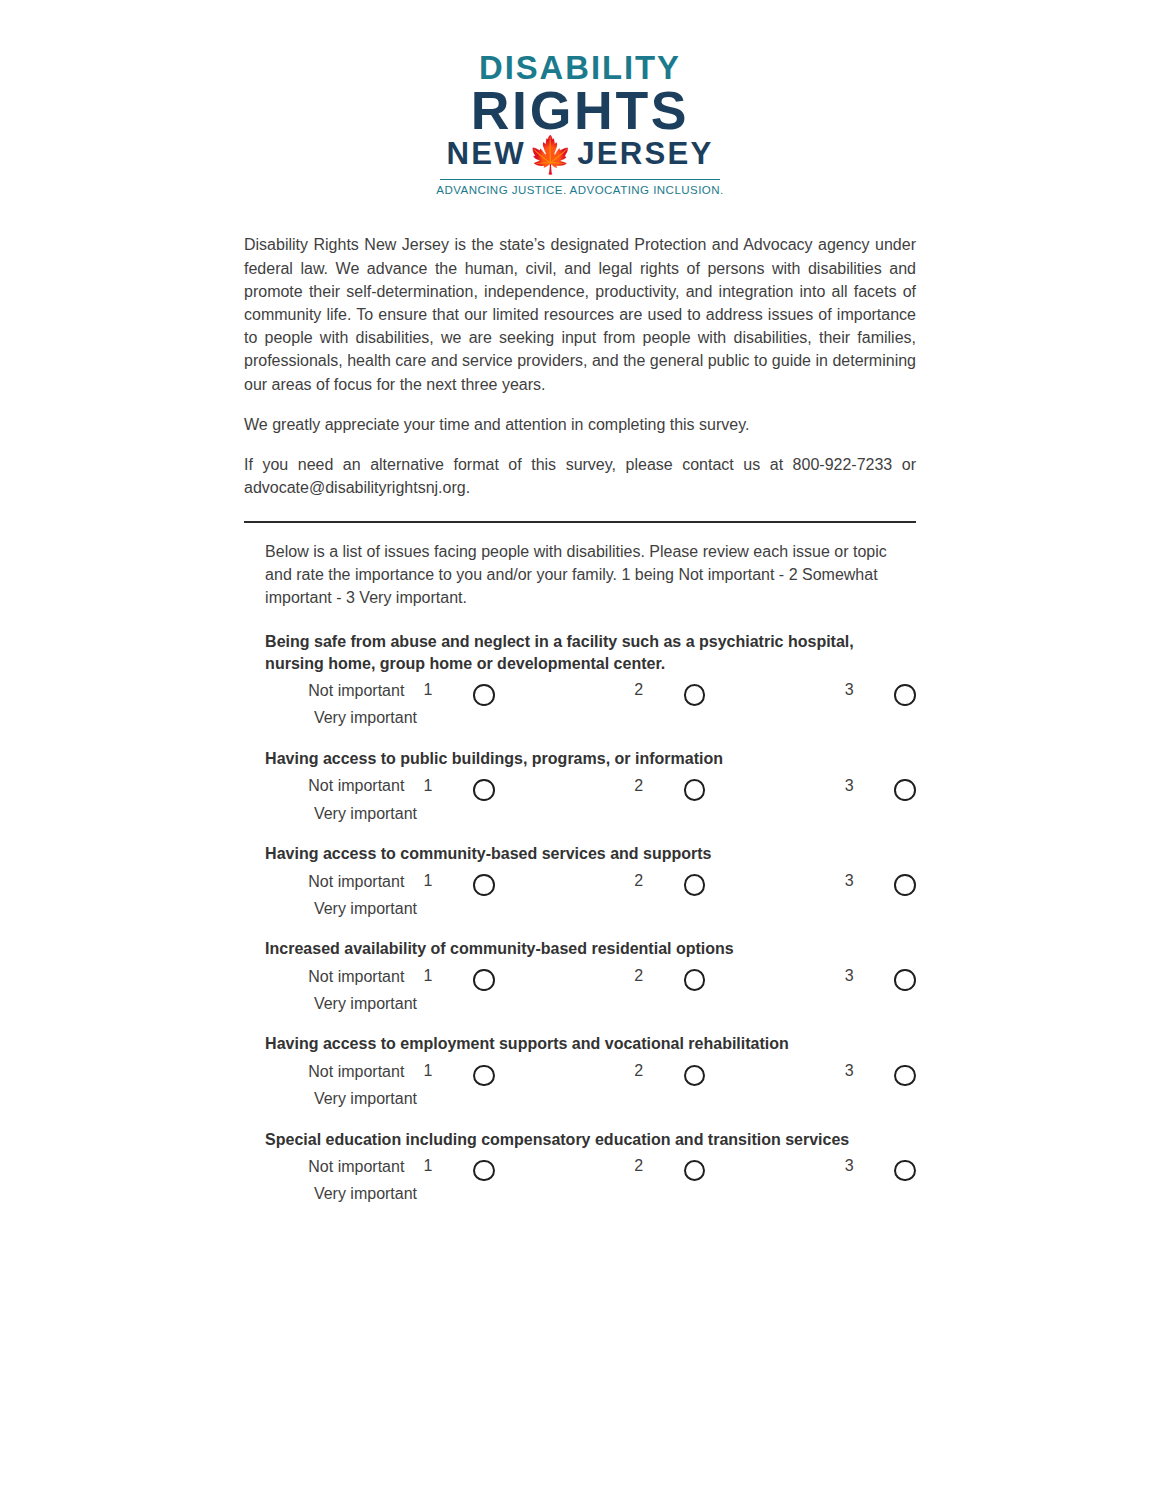DISABILITY
RIGHTS
NEW🍁JERSEY
ADVANCING JUSTICE. ADVOCATING INCLUSION.
Disability Rights New Jersey is the state’s designated Protection and Advocacy agency under federal law. We advance the human, civil, and legal rights of persons with disabilities and promote their self-determination, independence, productivity, and integration into all facets of community life. To ensure that our limited resources are used to address issues of importance to people with disabilities, we are seeking input from people with disabilities, their families, professionals, health care and service providers, and the general public to guide in determining our areas of focus for the next three years.
We greatly appreciate your time and attention in completing this survey.
If you need an alternative format of this survey, please contact us at 800-922-7233 or advocate@disabilityrightsnj.org.
Below is a list of issues facing people with disabilities. Please review each issue or topic and rate the importance to you and/or your family. 1 being Not important - 2 Somewhat important - 3 Very important.
Being safe from abuse and neglect in a facility such as a psychiatric hospital, nursing home, group home or developmental center.
Not important 1 1 Not important 2 2 Somewhat important 3 3 Very important Very important
Having access to public buildings, programs, or information
Not important 1 1 Not important 2 2 Somewhat important 3 3 Very important Very important
Having access to community-based services and supports
Not important 1 1 Not important 2 2 Somewhat important 3 3 Very important Very important
Increased availability of community-based residential options
Not important 1 1 Not important 2 2 Somewhat important 3 3 Very important Very important
Having access to employment supports and vocational rehabilitation
Not important 1 1 Not important 2 2 Somewhat important 3 3 Very important Very important
Special education including compensatory education and transition services
Not important 1 1 Not important 2 2 Somewhat important 3 3 Very important Very important